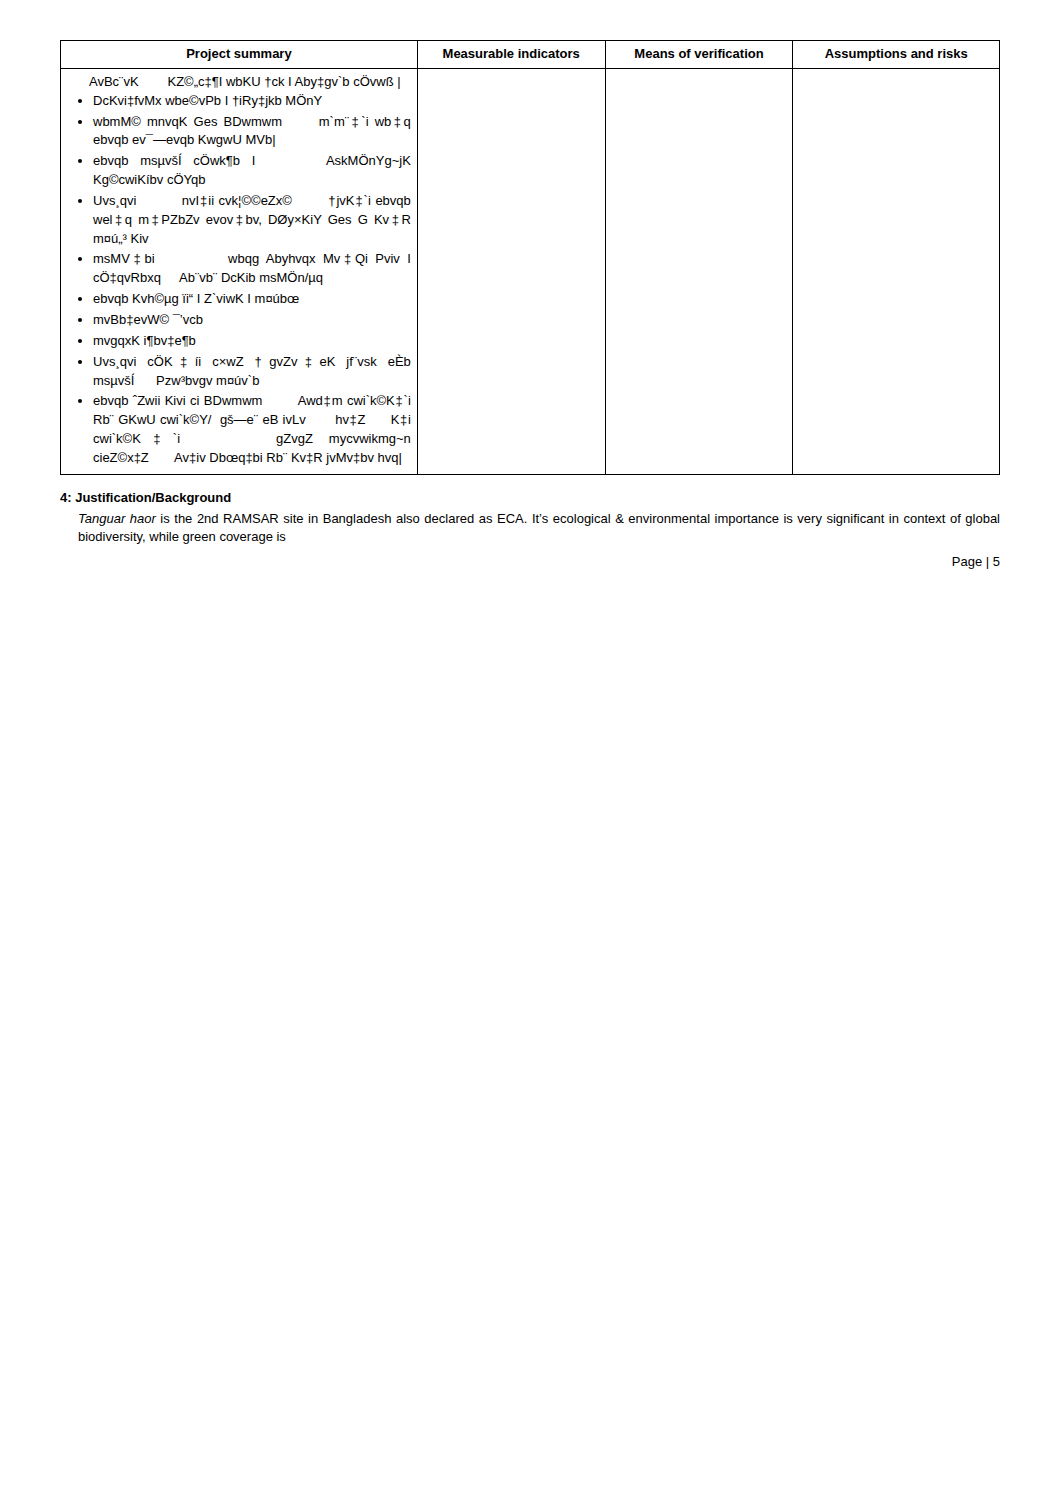| Project summary | Measurable indicators | Means of verification | Assumptions and risks |
| --- | --- | --- | --- |
| AvBc¨vK KZ©„c‡¶I wbKU †ck I Aby‡gv`b cÖvwß / DcKvi‡fvMx wbe©vPb I †iRy‡jkb MÖnY wbmM© mnvqK Ges BDwmwm m`m¨‡`i wb‡q ebvqb ev¯—evqb KwgwU MVb/ ebvqb msµvšÍ cÖwk¶b I AskMÖnYg~jK Kg©cwiKíbv cÖYqb Uvs¸qvi nvI‡ii cvk¦©©eZx© †jvK‡`i ebvqb wel‡q m‡PZbZv evov‡bv, DØy×KiY Ges G Kv‡R m¤ú„³ Kiv msMV‡bi wbqg Abyhvqx Mv‡Qi Pviv I cÖ‡qvRbxq Ab¨vb¨ DcKib msMÖn/µq ebvqb Kvh©µg ïi“ I Z`viwK I m¤úbœ mvBb‡evW© ¯’vcb mvgqxK i¶bv‡e¶b Uvs¸qvi cÖK‡íi c×wZ †gvZv‡eK jf¨vsk eÈb msµvšÍ Pzw³bvgv m¤úv`b ebvqb ˆZwii Kivi ci BDwmwm Awd‡m cwi`k©K‡`i Rb¨ GKwU cwi`k©Y/ gš—e¨ eB ivLv hv‡Z K‡i cwi`k©K‡`i gZvgZ mycvwikmg~n cieZ©x‡Z Av‡iv Dbœq‡bi Rb¨ Kv‡R jvMv‡bv hvq/ | | | |
4: Justification/Background
Tanguar haor is the 2nd RAMSAR site in Bangladesh also declared as ECA. It’s ecological & environmental importance is very significant in context of global biodiversity, while green coverage is
Page | 5